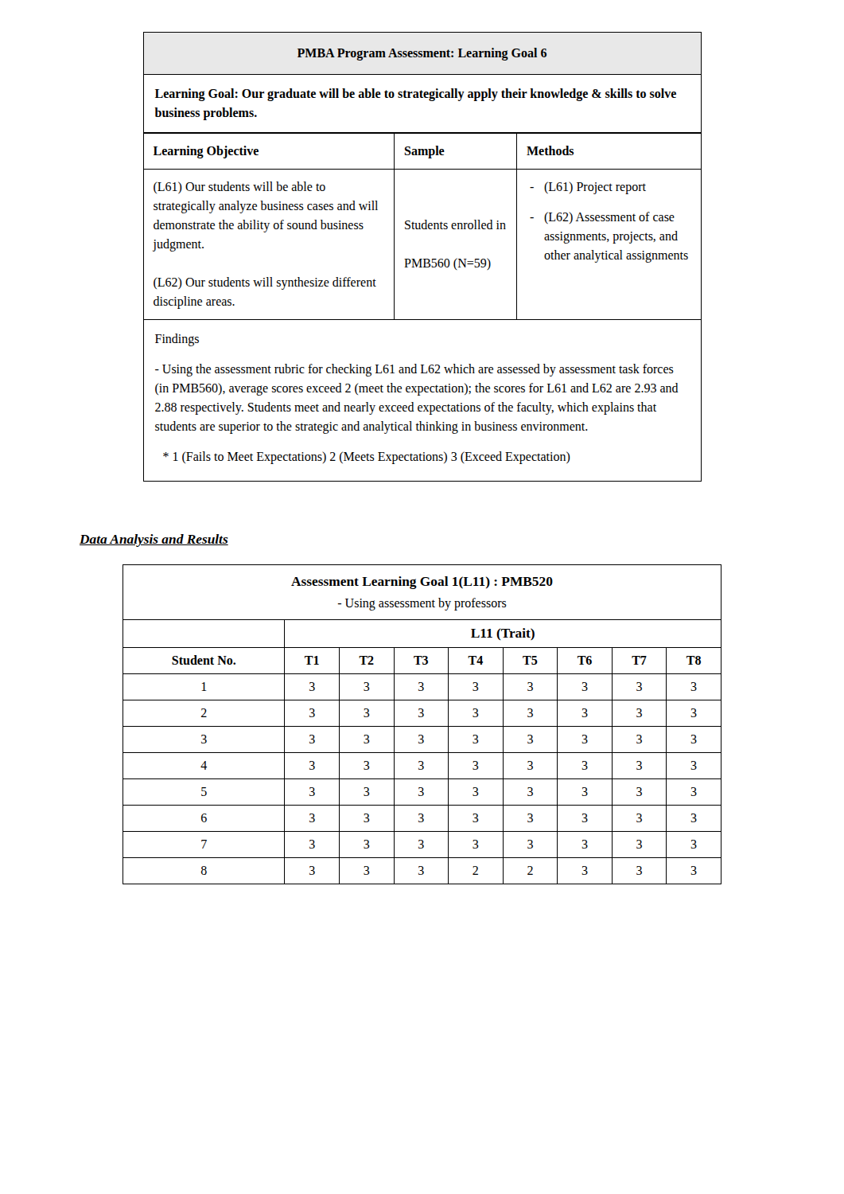PMBA Program Assessment: Learning Goal 6
Learning Goal: Our graduate will be able to strategically apply their knowledge & skills to solve business problems.
| Learning Objective | Sample | Methods |
| --- | --- | --- |
| (L61) Our students will be able to strategically analyze business cases and will demonstrate the ability of sound business judgment. (L62) Our students will synthesize different discipline areas. | Students enrolled in PMB560 (N=59) | (L61) Project report (L62) Assessment of case assignments, projects, and other analytical assignments |
Findings
- Using the assessment rubric for checking L61 and L62 which are assessed by assessment task forces (in PMB560), average scores exceed 2 (meet the expectation); the scores for L61 and L62 are 2.93 and 2.88 respectively. Students meet and nearly exceed expectations of the faculty, which explains that students are superior to the strategic and analytical thinking in business environment.
* 1 (Fails to Meet Expectations) 2 (Meets Expectations) 3 (Exceed Expectation)
Data Analysis and Results
| Assessment Learning Goal 1(L11) : PMB520 |
| - Using assessment by professors |
| | L11 (Trait) |
| Student No. | T1 | T2 | T3 | T4 | T5 | T6 | T7 | T8 |
| 1 | 3 | 3 | 3 | 3 | 3 | 3 | 3 | 3 |
| 2 | 3 | 3 | 3 | 3 | 3 | 3 | 3 | 3 |
| 3 | 3 | 3 | 3 | 3 | 3 | 3 | 3 | 3 |
| 4 | 3 | 3 | 3 | 3 | 3 | 3 | 3 | 3 |
| 5 | 3 | 3 | 3 | 3 | 3 | 3 | 3 | 3 |
| 6 | 3 | 3 | 3 | 3 | 3 | 3 | 3 | 3 |
| 7 | 3 | 3 | 3 | 3 | 3 | 3 | 3 | 3 |
| 8 | 3 | 3 | 3 | 2 | 2 | 3 | 3 | 3 |